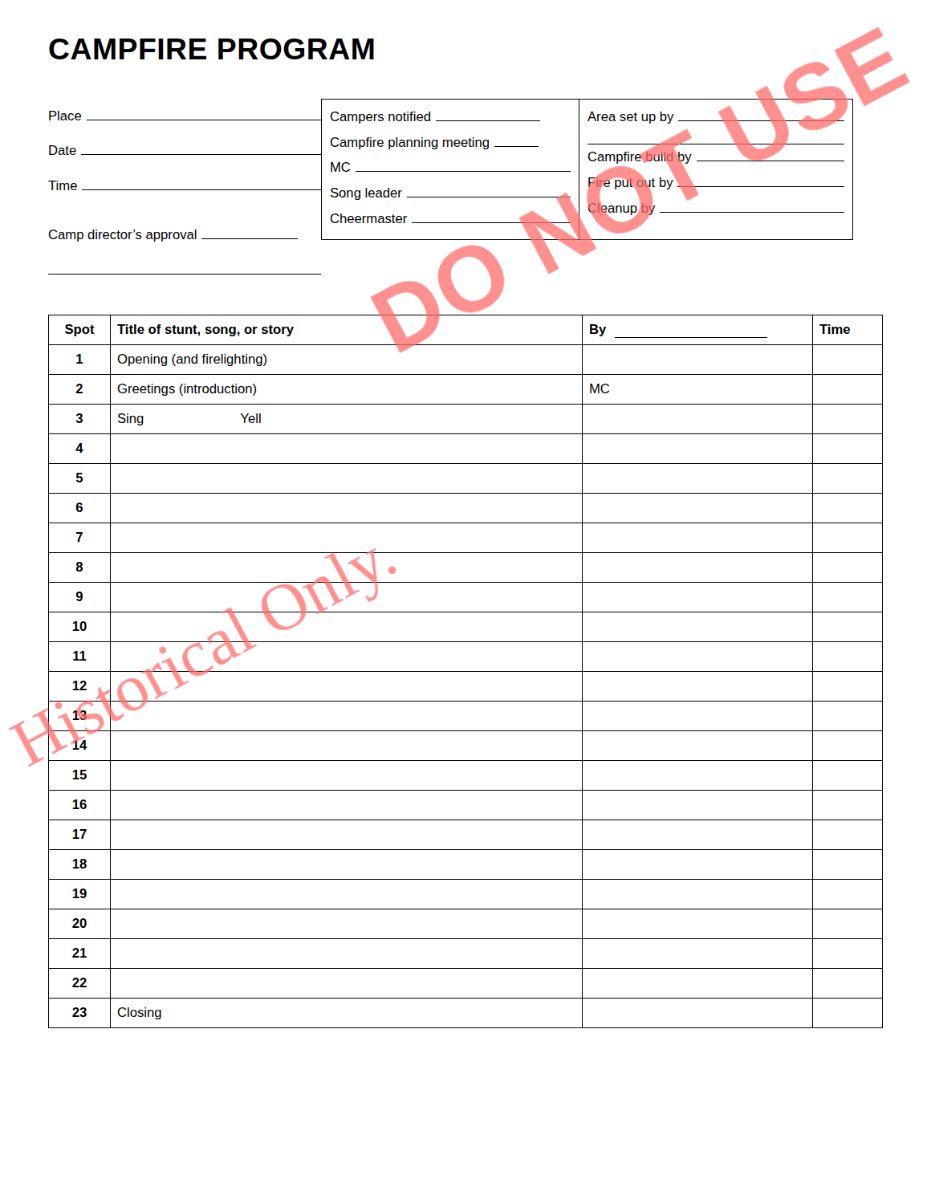DO NOT USE
Historical Only.
CAMPFIRE PROGRAM
Place
Date
Time
Camp director’s approval
Campers notified
Campfire planning meeting
MC
Song leader
Cheermaster
Area set up by
Campfire build by
Fire put out by
Cleanup by
| Spot | Title of stunt, song, or story | By | Time |
| --- | --- | --- | --- |
| 1 | Opening (and firelighting) | | |
| 2 | Greetings (introduction) | MC | |
| 3 | Sing Yell | | |
| 4 | | | |
| 5 | | | |
| 6 | | | |
| 7 | | | |
| 8 | | | |
| 9 | | | |
| 10 | | | |
| 11 | | | |
| 12 | | | |
| 13 | | | |
| 14 | | | |
| 15 | | | |
| 16 | | | |
| 17 | | | |
| 18 | | | |
| 19 | | | |
| 20 | | | |
| 21 | | | |
| 22 | | | |
| 23 | Closing | | |